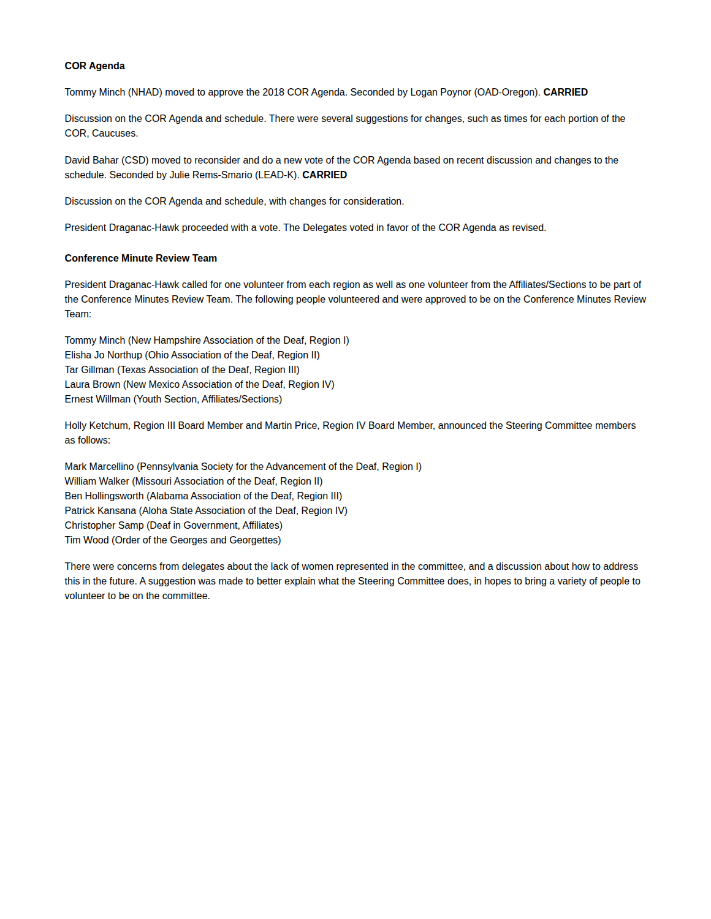COR Agenda
Tommy Minch (NHAD) moved to approve the 2018 COR Agenda. Seconded by Logan Poynor (OAD-Oregon). CARRIED
Discussion on the COR Agenda and schedule. There were several suggestions for changes, such as times for each portion of the COR, Caucuses.
David Bahar (CSD) moved to reconsider and do a new vote of the COR Agenda based on recent discussion and changes to the schedule. Seconded by Julie Rems-Smario (LEAD-K). CARRIED
Discussion on the COR Agenda and schedule, with changes for consideration.
President Draganac-Hawk proceeded with a vote. The Delegates voted in favor of the COR Agenda as revised.
Conference Minute Review Team
President Draganac-Hawk called for one volunteer from each region as well as one volunteer from the Affiliates/Sections to be part of the Conference Minutes Review Team. The following people volunteered and were approved to be on the Conference Minutes Review Team:
Tommy Minch (New Hampshire Association of the Deaf, Region I)
Elisha Jo Northup (Ohio Association of the Deaf, Region II)
Tar Gillman (Texas Association of the Deaf, Region III)
Laura Brown (New Mexico Association of the Deaf, Region IV)
Ernest Willman (Youth Section, Affiliates/Sections)
Holly Ketchum, Region III Board Member and Martin Price, Region IV Board Member, announced the Steering Committee members as follows:
Mark Marcellino (Pennsylvania Society for the Advancement of the Deaf, Region I)
William Walker (Missouri Association of the Deaf, Region II)
Ben Hollingsworth (Alabama Association of the Deaf, Region III)
Patrick Kansana (Aloha State Association of the Deaf, Region IV)
Christopher Samp (Deaf in Government, Affiliates)
Tim Wood (Order of the Georges and Georgettes)
There were concerns from delegates about the lack of women represented in the committee, and a discussion about how to address this in the future. A suggestion was made to better explain what the Steering Committee does, in hopes to bring a variety of people to volunteer to be on the committee.